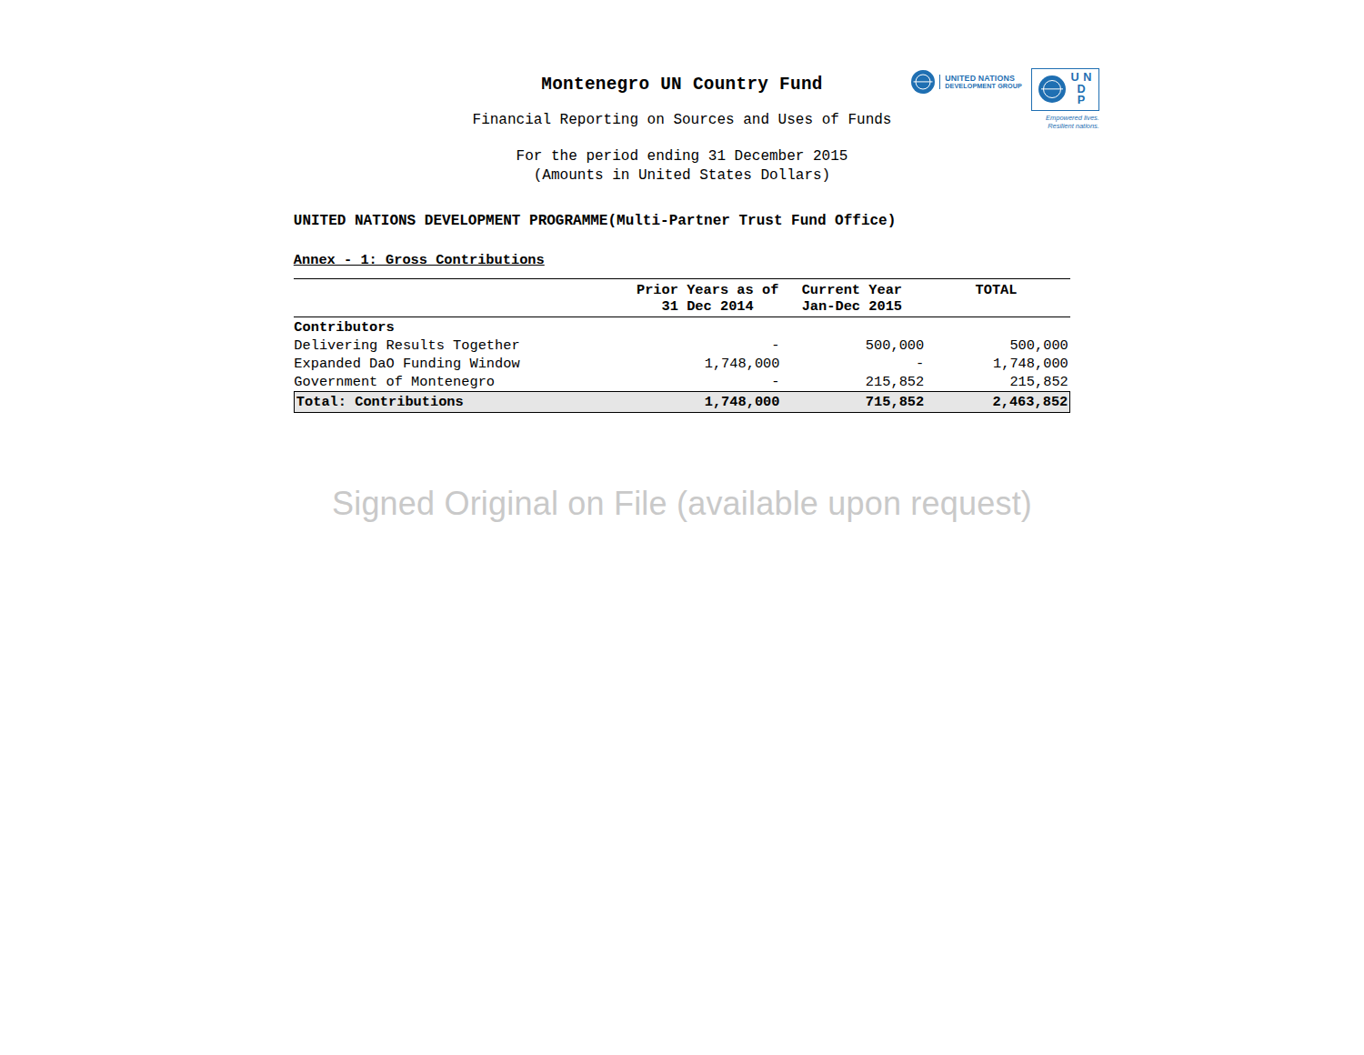UNITED NATIONS
DEVELOPMENT GROUP
U N
D
P
Empowered lives.
Resilient nations.
Montenegro UN Country Fund
Financial Reporting on Sources and Uses of Funds
For the period ending 31 December 2015
(Amounts in United States Dollars)
UNITED NATIONS DEVELOPMENT PROGRAMME(Multi-Partner Trust Fund Office)
Annex - 1: Gross Contributions
| | Prior Years as of | Current Year | TOTAL |
| --- | --- | --- | --- |
| | 31 Dec 2014 | Jan-Dec 2015 | |
| Contributors | | | |
| Delivering Results Together | - | 500,000 | 500,000 |
| Expanded DaO Funding Window | 1,748,000 | - | 1,748,000 |
| Government of Montenegro | - | 215,852 | 215,852 |
| Total: Contributions | 1,748,000 | 715,852 | 2,463,852 |
Signed Original on File (available upon request)